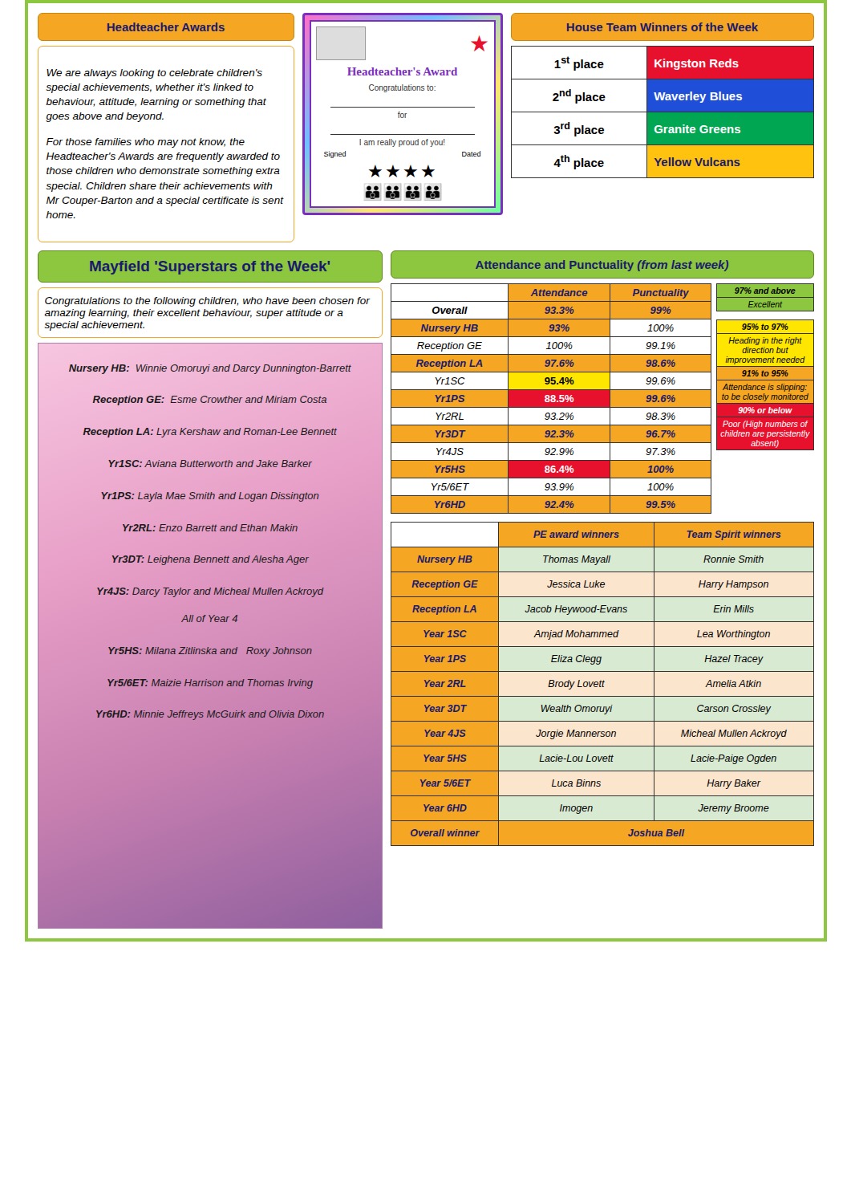Headteacher Awards
We are always looking to celebrate children's special achievements, whether it's linked to behaviour, attitude, learning or something that goes above and beyond.
For those families who may not know, the Headteacher's Awards are frequently awarded to those children who demonstrate something extra special. Children share their achievements with Mr Couper-Barton and a special certificate is sent home.
★
Headteacher's Award
Congratulations to:
for
I am really proud of you!
Signed Dated
★★★★
👪👪👪👪
House Team Winners of the Week
| 1 st place | Kingston Reds |
| 2 nd place | Waverley Blues |
| 3 rd place | Granite Greens |
| 4 th place | Yellow Vulcans |
Mayfield 'Superstars of the Week'
Congratulations to the following children, who have been chosen for amazing learning, their excellent behaviour, super attitude or a special achievement.
Nursery HB: Winnie Omoruyi and Darcy Dunnington-Barrett
Reception GE: Esme Crowther and Miriam Costa
Reception LA: Lyra Kershaw and Roman-Lee Bennett
Yr1SC: Aviana Butterworth and Jake Barker
Yr1PS: Layla Mae Smith and Logan Dissington
Yr2RL: Enzo Barrett and Ethan Makin
Yr3DT: Leighena Bennett and Alesha Ager
Yr4JS: Darcy Taylor and Micheal Mullen Ackroyd
All of Year 4
Yr5HS: Milana Zitlinska and Roxy Johnson
Yr5/6ET: Maizie Harrison and Thomas Irving
Yr6HD: Minnie Jeffreys McGuirk and Olivia Dixon
Attendance and Punctuality (from last week)
| | Attendance | Punctuality |
| --- | --- | --- |
| Overall | 93.3% | 99% |
| Nursery HB | 93% | 100% |
| Reception GE | 100% | 99.1% |
| Reception LA | 97.6% | 98.6% |
| Yr1SC | 95.4% | 99.6% |
| Yr1PS | 88.5% | 99.6% |
| Yr2RL | 93.2% | 98.3% |
| Yr3DT | 92.3% | 96.7% |
| Yr4JS | 92.9% | 97.3% |
| Yr5HS | 86.4% | 100% |
| Yr5/6ET | 93.9% | 100% |
| Yr6HD | 92.4% | 99.5% |
| 97% and above |
| Excellent |
| 95% to 97% |
| Heading in the right direction but improvement needed |
| 91% to 95% |
| Attendance is slipping: to be closely monitored |
| 90% or below |
| Poor (High numbers of children are persistently absent) |
| | PE award winners | Team Spirit winners |
| --- | --- | --- |
| Nursery HB | Thomas Mayall | Ronnie Smith |
| Reception GE | Jessica Luke | Harry Hampson |
| Reception LA | Jacob Heywood-Evans | Erin Mills |
| Year 1SC | Amjad Mohammed | Lea Worthington |
| Year 1PS | Eliza Clegg | Hazel Tracey |
| Year 2RL | Brody Lovett | Amelia Atkin |
| Year 3DT | Wealth Omoruyi | Carson Crossley |
| Year 4JS | Jorgie Mannerson | Micheal Mullen Ackroyd |
| Year 5HS | Lacie-Lou Lovett | Lacie-Paige Ogden |
| Year 5/6ET | Luca Binns | Harry Baker |
| Year 6HD | Imogen | Jeremy Broome |
| Overall winner | Joshua Bell |